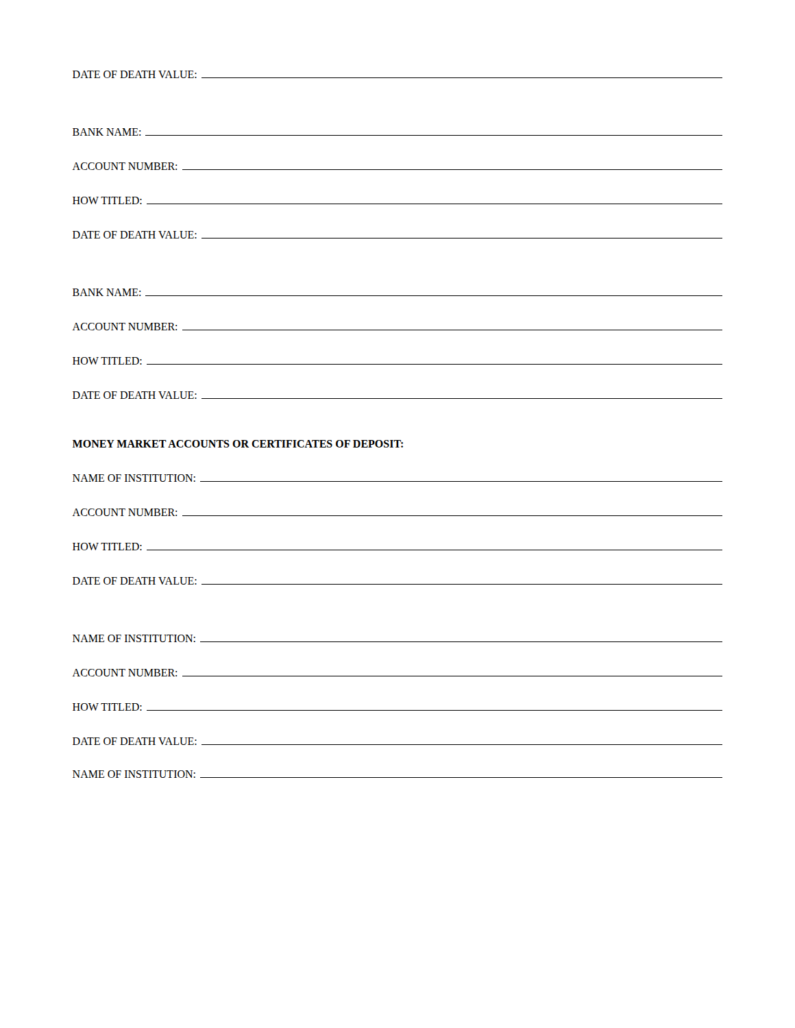DATE OF DEATH VALUE:
BANK NAME:
ACCOUNT NUMBER:
HOW TITLED:
DATE OF DEATH VALUE:
BANK NAME:
ACCOUNT NUMBER:
HOW TITLED:
DATE OF DEATH VALUE:
MONEY MARKET ACCOUNTS OR CERTIFICATES OF DEPOSIT:
NAME OF INSTITUTION:
ACCOUNT NUMBER:
HOW TITLED:
DATE OF DEATH VALUE:
NAME OF INSTITUTION:
ACCOUNT NUMBER:
HOW TITLED:
DATE OF DEATH VALUE:
NAME OF INSTITUTION: